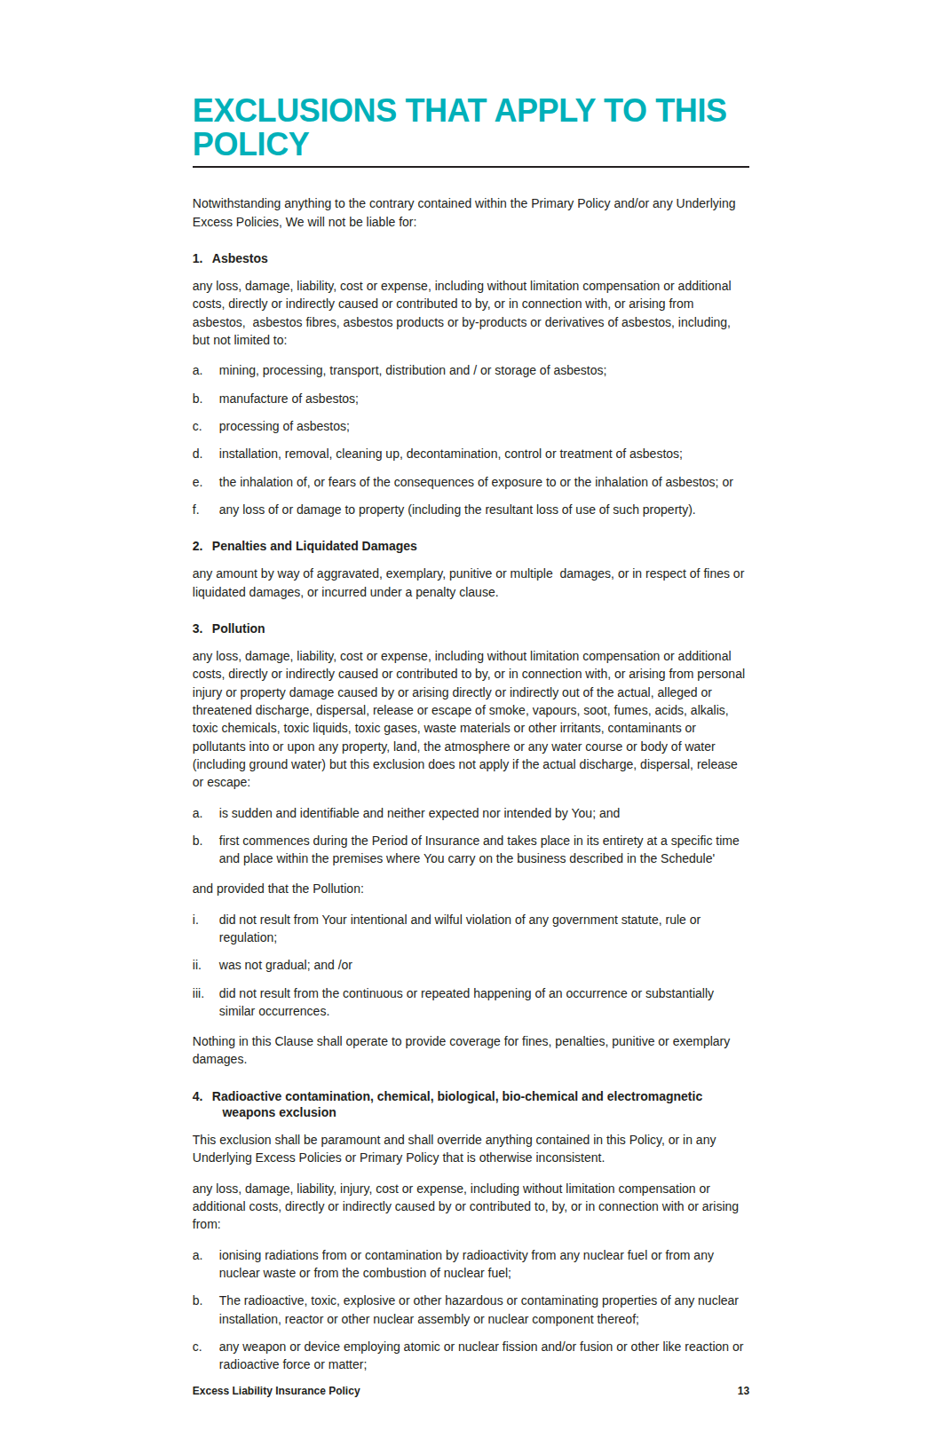EXCLUSIONS THAT APPLY TO THIS POLICY
Notwithstanding anything to the contrary contained within the Primary Policy and/or any Underlying Excess Policies, We will not be liable for:
1. Asbestos
any loss, damage, liability, cost or expense, including without limitation compensation or additional costs, directly or indirectly caused or contributed to by, or in connection with, or arising from asbestos, asbestos fibres, asbestos products or by-products or derivatives of asbestos, including, but not limited to:
a. mining, processing, transport, distribution and / or storage of asbestos;
b. manufacture of asbestos;
c. processing of asbestos;
d. installation, removal, cleaning up, decontamination, control or treatment of asbestos;
e. the inhalation of, or fears of the consequences of exposure to or the inhalation of asbestos; or
f. any loss of or damage to property (including the resultant loss of use of such property).
2. Penalties and Liquidated Damages
any amount by way of aggravated, exemplary, punitive or multiple damages, or in respect of fines or liquidated damages, or incurred under a penalty clause.
3. Pollution
any loss, damage, liability, cost or expense, including without limitation compensation or additional costs, directly or indirectly caused or contributed to by, or in connection with, or arising from personal injury or property damage caused by or arising directly or indirectly out of the actual, alleged or threatened discharge, dispersal, release or escape of smoke, vapours, soot, fumes, acids, alkalis, toxic chemicals, toxic liquids, toxic gases, waste materials or other irritants, contaminants or pollutants into or upon any property, land, the atmosphere or any water course or body of water (including ground water) but this exclusion does not apply if the actual discharge, dispersal, release or escape:
a. is sudden and identifiable and neither expected nor intended by You; and
b. first commences during the Period of Insurance and takes place in its entirety at a specific time and place within the premises where You carry on the business described in the Schedule'
and provided that the Pollution:
i. did not result from Your intentional and wilful violation of any government statute, rule or regulation;
ii. was not gradual; and /or
iii. did not result from the continuous or repeated happening of an occurrence or substantially similar occurrences.
Nothing in this Clause shall operate to provide coverage for fines, penalties, punitive or exemplary damages.
4. Radioactive contamination, chemical, biological, bio-chemical and electromagnetic
weapons exclusion
This exclusion shall be paramount and shall override anything contained in this Policy, or in any Underlying Excess Policies or Primary Policy that is otherwise inconsistent.
any loss, damage, liability, injury, cost or expense, including without limitation compensation or additional costs, directly or indirectly caused by or contributed to, by, or in connection with or arising from:
a. ionising radiations from or contamination by radioactivity from any nuclear fuel or from any nuclear waste or from the combustion of nuclear fuel;
b. The radioactive, toxic, explosive or other hazardous or contaminating properties of any nuclear installation, reactor or other nuclear assembly or nuclear component thereof;
c. any weapon or device employing atomic or nuclear fission and/or fusion or other like reaction or radioactive force or matter;
Excess Liability Insurance Policy 13